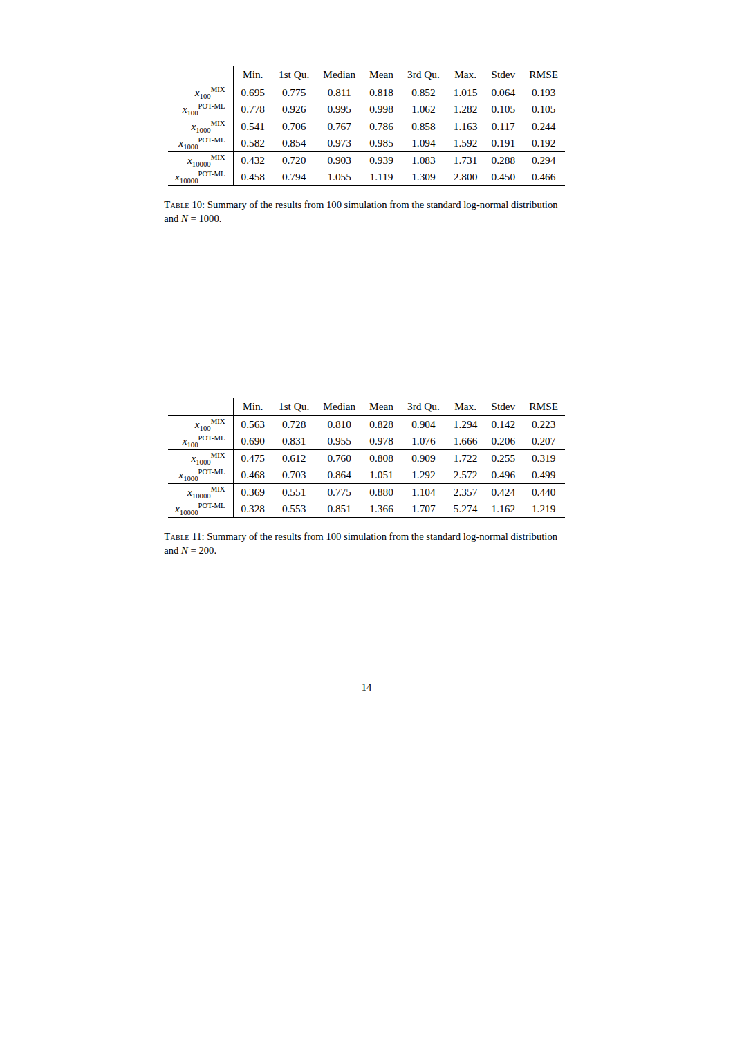| | Min. | 1st Qu. | Median | Mean | 3rd Qu. | Max. | Stdev | RMSE |
| --- | --- | --- | --- | --- | --- | --- | --- | --- |
| x 100 MIX | 0.695 | 0.775 | 0.811 | 0.818 | 0.852 | 1.015 | 0.064 | 0.193 |
| x 100 POT-ML | 0.778 | 0.926 | 0.995 | 0.998 | 1.062 | 1.282 | 0.105 | 0.105 |
| x 1000 MIX | 0.541 | 0.706 | 0.767 | 0.786 | 0.858 | 1.163 | 0.117 | 0.244 |
| x 1000 POT-ML | 0.582 | 0.854 | 0.973 | 0.985 | 1.094 | 1.592 | 0.191 | 0.192 |
| x 10000 MIX | 0.432 | 0.720 | 0.903 | 0.939 | 1.083 | 1.731 | 0.288 | 0.294 |
| x 10000 POT-ML | 0.458 | 0.794 | 1.055 | 1.119 | 1.309 | 2.800 | 0.450 | 0.466 |
Table 10: Summary of the results from 100 simulation from the standard log-normal distribution and N = 1000.
| | Min. | 1st Qu. | Median | Mean | 3rd Qu. | Max. | Stdev | RMSE |
| --- | --- | --- | --- | --- | --- | --- | --- | --- |
| x 100 MIX | 0.563 | 0.728 | 0.810 | 0.828 | 0.904 | 1.294 | 0.142 | 0.223 |
| x 100 POT-ML | 0.690 | 0.831 | 0.955 | 0.978 | 1.076 | 1.666 | 0.206 | 0.207 |
| x 1000 MIX | 0.475 | 0.612 | 0.760 | 0.808 | 0.909 | 1.722 | 0.255 | 0.319 |
| x 1000 POT-ML | 0.468 | 0.703 | 0.864 | 1.051 | 1.292 | 2.572 | 0.496 | 0.499 |
| x 10000 MIX | 0.369 | 0.551 | 0.775 | 0.880 | 1.104 | 2.357 | 0.424 | 0.440 |
| x 10000 POT-ML | 0.328 | 0.553 | 0.851 | 1.366 | 1.707 | 5.274 | 1.162 | 1.219 |
Table 11: Summary of the results from 100 simulation from the standard log-normal distribution and N = 200.
14